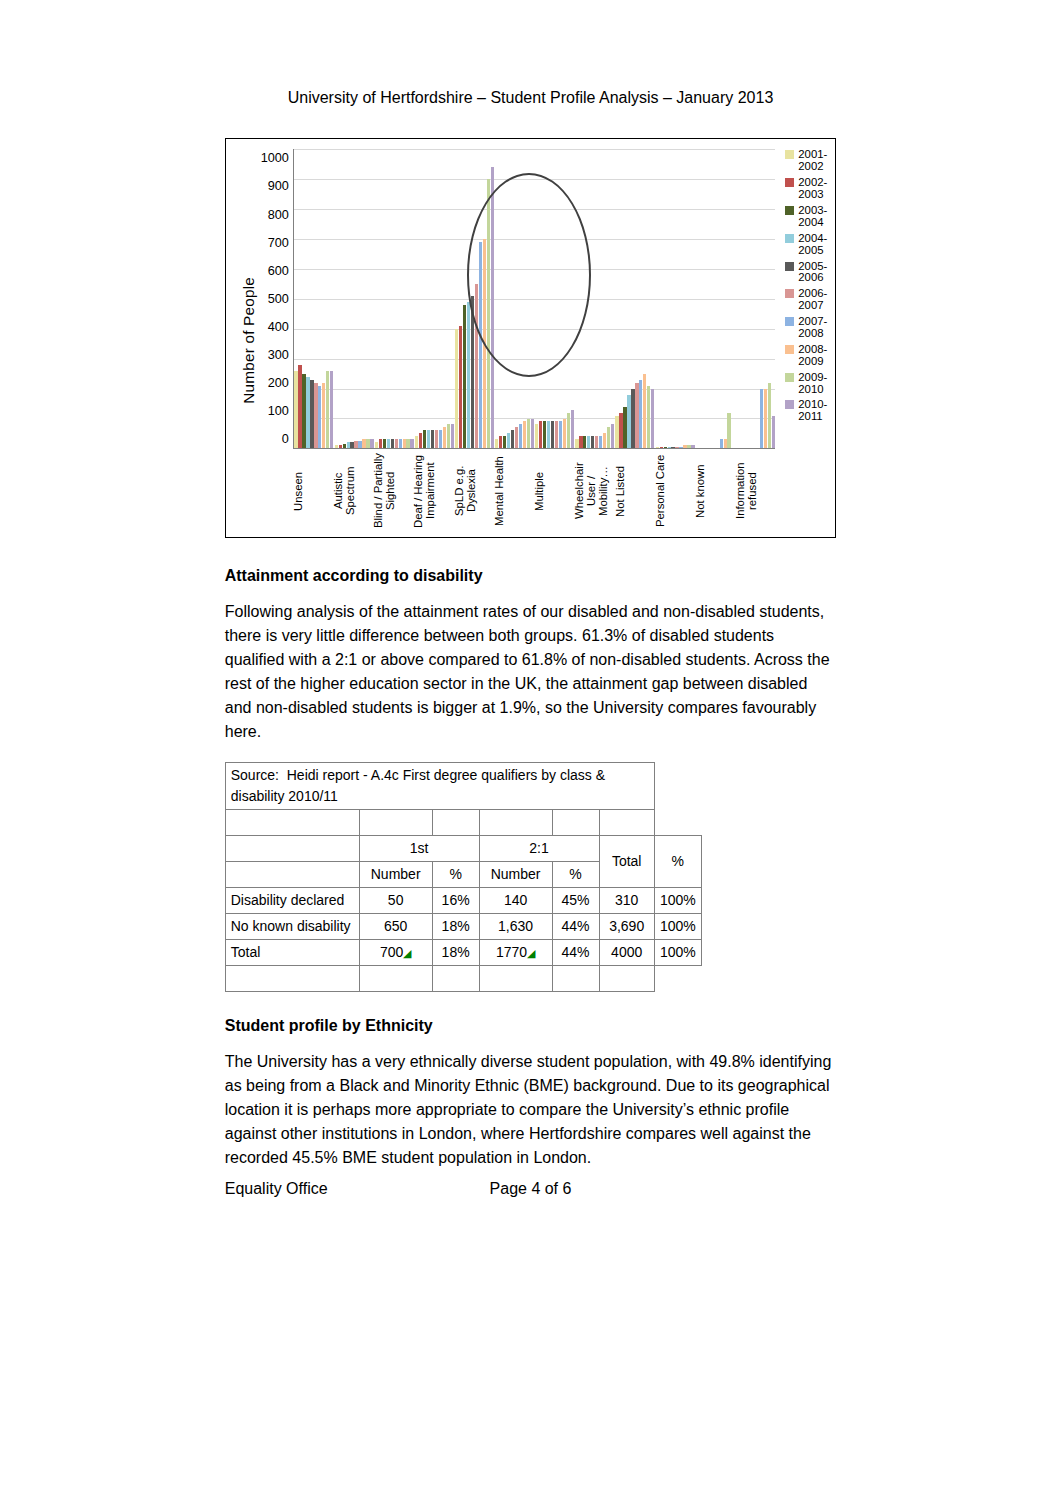University of Hertfordshire – Student Profile Analysis – January 2013
Number of People
1000 900 800 700 600 500 400 300 200 100 0
Unseen Autistic Spectrum Blind / Partially Sighted Deaf / Hearing Impairment SpLD e.g. Dyslexia Mental Health Multiple Wheelchair User / Mobility… Not Listed Personal Care Not known Information refused
2001-
2002
2002-
2003
2003-
2004
2004-
2005
2005-
2006
2006-
2007
2007-
2008
2008-
2009
2009-
2010
2010-
2011
Attainment according to disability
Following analysis of the attainment rates of our disabled and non-disabled students, there is very little difference between both groups. 61.3% of disabled students qualified with a 2:1 or above compared to 61.8% of non-disabled students. Across the rest of the higher education sector in the UK, the attainment gap between disabled and non-disabled students is bigger at 1.9%, so the University compares favourably here.
| Source: Heidi report - A.4c First degree qualifiers by class & disability 2010/11 | |
| | 1st | 2:1 | Total | % |
| | Number | % | Number | % |
| Disability declared | 50 | 16% | 140 | 45% | 310 | 100% |
| No known disability | 650 | 18% | 1,630 | 44% | 3,690 | 100% |
| Total | 700 ◢ | 18% | 1770 ◢ | 44% | 4000 | 100% |
Student profile by Ethnicity
The University has a very ethnically diverse student population, with 49.8% identifying as being from a Black and Minority Ethnic (BME) background. Due to its geographical location it is perhaps more appropriate to compare the University’s ethnic profile against other institutions in London, where Hertfordshire compares well against the recorded 45.5% BME student population in London.
Equality Office
Page 4 of 6